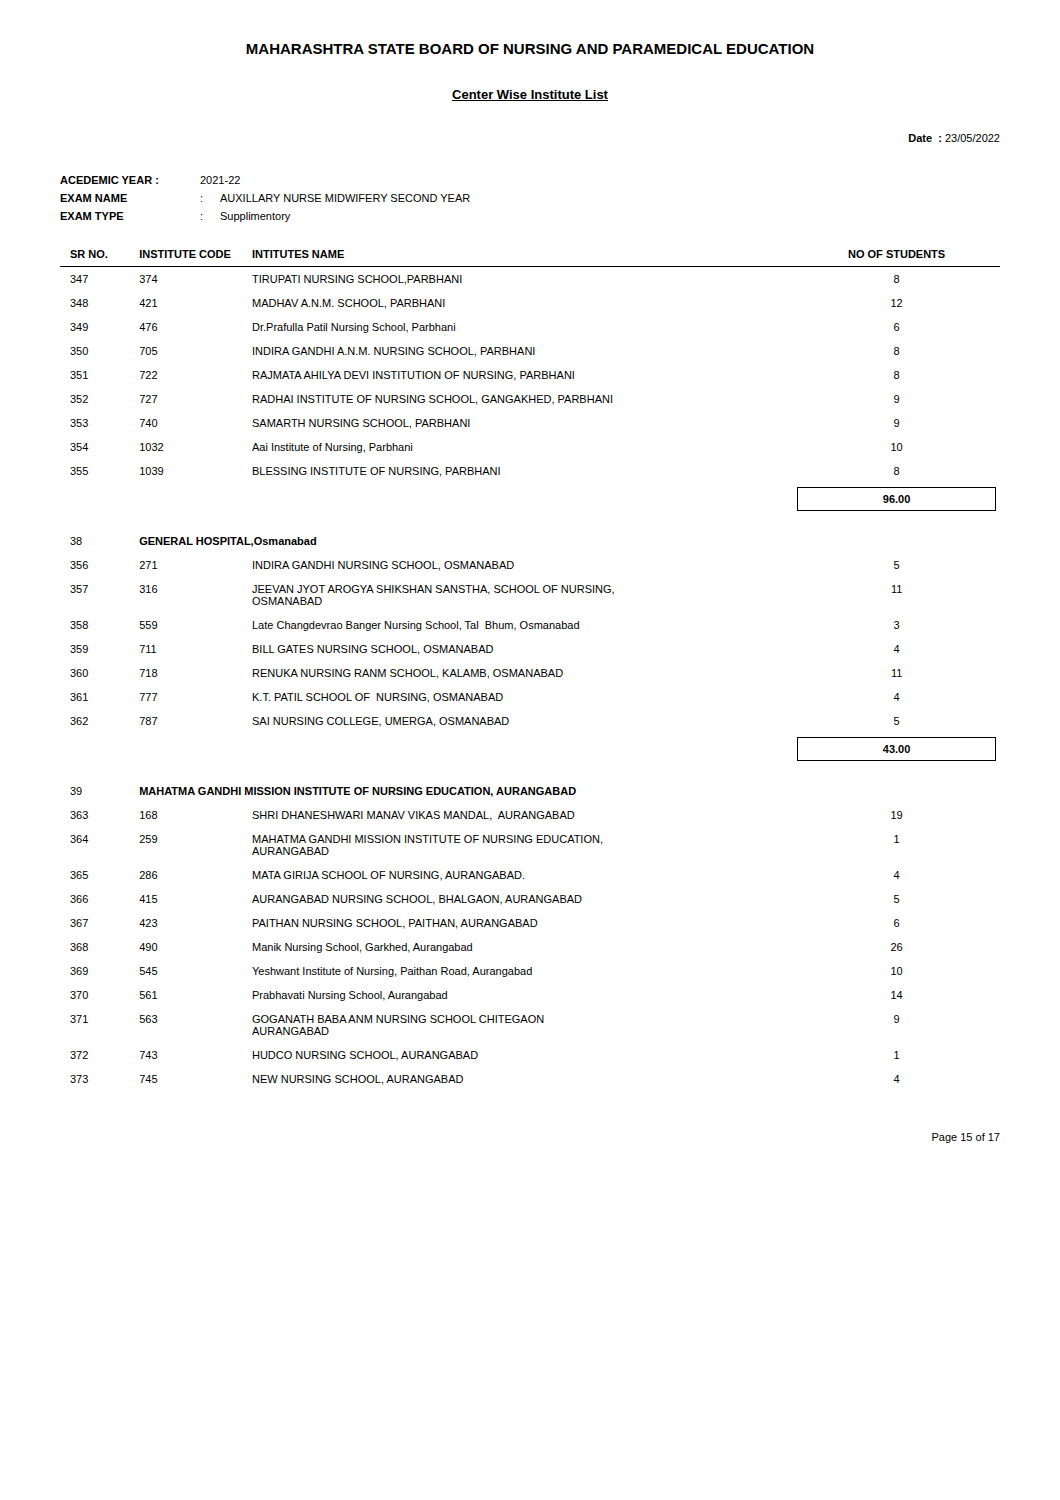MAHARASHTRA STATE BOARD OF NURSING AND PARAMEDICAL EDUCATION
Center Wise Institute List
Date : 23/05/2022
ACEDEMIC YEAR : 2021-22
EXAM NAME: AUXILLARY NURSE MIDWIFERY SECOND YEAR
EXAM TYPE: Supplimentory
| SR NO. | INSTITUTE CODE | INTITUTES NAME | NO OF STUDENTS |
| --- | --- | --- | --- |
| 347 | 374 | TIRUPATI NURSING SCHOOL,PARBHANI | 8 |
| 348 | 421 | MADHAV A.N.M. SCHOOL, PARBHANI | 12 |
| 349 | 476 | Dr.Prafulla Patil Nursing School, Parbhani | 6 |
| 350 | 705 | INDIRA GANDHI A.N.M. NURSING SCHOOL, PARBHANI | 8 |
| 351 | 722 | RAJMATA AHILYA DEVI INSTITUTION OF NURSING, PARBHANI | 8 |
| 352 | 727 | RADHAI INSTITUTE OF NURSING SCHOOL, GANGAKHED, PARBHANI | 9 |
| 353 | 740 | SAMARTH NURSING SCHOOL, PARBHANI | 9 |
| 354 | 1032 | Aai Institute of Nursing, Parbhani | 10 |
| 355 | 1039 | BLESSING INSTITUTE OF NURSING, PARBHANI | 8 |
| | | | 96.00 |
| 38 | GENERAL HOSPITAL,Osmanabad |
| 356 | 271 | INDIRA GANDHI NURSING SCHOOL, OSMANABAD | 5 |
| 357 | 316 | JEEVAN JYOT AROGYA SHIKSHAN SANSTHA, SCHOOL OF NURSING, OSMANABAD | 11 |
| 358 | 559 | Late Changdevrao Banger Nursing School, Tal Bhum, Osmanabad | 3 |
| 359 | 711 | BILL GATES NURSING SCHOOL, OSMANABAD | 4 |
| 360 | 718 | RENUKA NURSING RANM SCHOOL, KALAMB, OSMANABAD | 11 |
| 361 | 777 | K.T. PATIL SCHOOL OF NURSING, OSMANABAD | 4 |
| 362 | 787 | SAI NURSING COLLEGE, UMERGA, OSMANABAD | 5 |
| | | | 43.00 |
| 39 | MAHATMA GANDHI MISSION INSTITUTE OF NURSING EDUCATION, AURANGABAD |
| 363 | 168 | SHRI DHANESHWARI MANAV VIKAS MANDAL, AURANGABAD | 19 |
| 364 | 259 | MAHATMA GANDHI MISSION INSTITUTE OF NURSING EDUCATION, AURANGABAD | 1 |
| 365 | 286 | MATA GIRIJA SCHOOL OF NURSING, AURANGABAD. | 4 |
| 366 | 415 | AURANGABAD NURSING SCHOOL, BHALGAON, AURANGABAD | 5 |
| 367 | 423 | PAITHAN NURSING SCHOOL, PAITHAN, AURANGABAD | 6 |
| 368 | 490 | Manik Nursing School, Garkhed, Aurangabad | 26 |
| 369 | 545 | Yeshwant Institute of Nursing, Paithan Road, Aurangabad | 10 |
| 370 | 561 | Prabhavati Nursing School, Aurangabad | 14 |
| 371 | 563 | GOGANATH BABA ANM NURSING SCHOOL CHITEGAON AURANGABAD | 9 |
| 372 | 743 | HUDCO NURSING SCHOOL, AURANGABAD | 1 |
| 373 | 745 | NEW NURSING SCHOOL, AURANGABAD | 4 |
Page 15 of 17